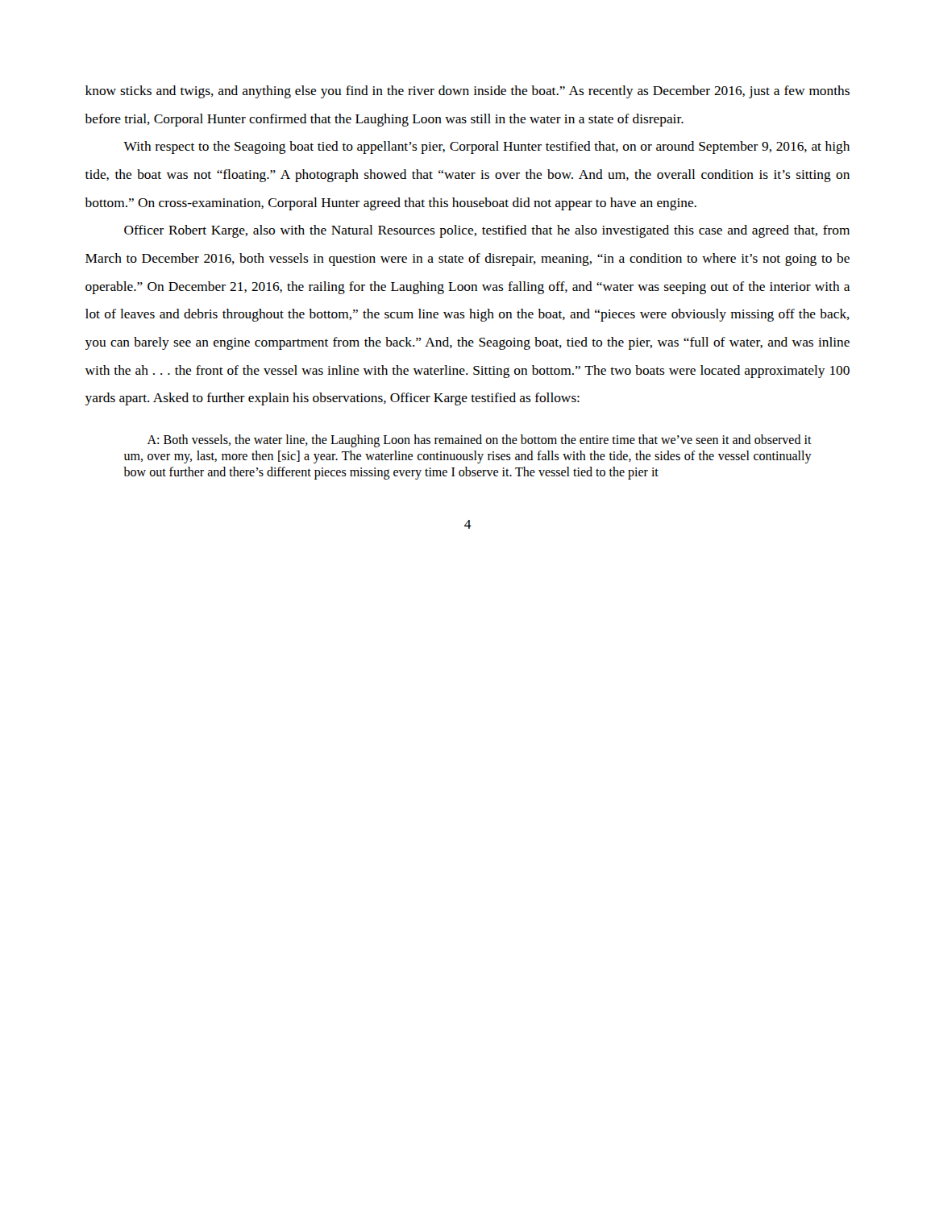know sticks and twigs, and anything else you find in the river down inside the boat.” As recently as December 2016, just a few months before trial, Corporal Hunter confirmed that the Laughing Loon was still in the water in a state of disrepair.
With respect to the Seagoing boat tied to appellant’s pier, Corporal Hunter testified that, on or around September 9, 2016, at high tide, the boat was not “floating.” A photograph showed that “water is over the bow. And um, the overall condition is it’s sitting on bottom.” On cross-examination, Corporal Hunter agreed that this houseboat did not appear to have an engine.
Officer Robert Karge, also with the Natural Resources police, testified that he also investigated this case and agreed that, from March to December 2016, both vessels in question were in a state of disrepair, meaning, “in a condition to where it’s not going to be operable.” On December 21, 2016, the railing for the Laughing Loon was falling off, and “water was seeping out of the interior with a lot of leaves and debris throughout the bottom,” the scum line was high on the boat, and “pieces were obviously missing off the back, you can barely see an engine compartment from the back.” And, the Seagoing boat, tied to the pier, was “full of water, and was inline with the ah . . . the front of the vessel was inline with the waterline. Sitting on bottom.” The two boats were located approximately 100 yards apart. Asked to further explain his observations, Officer Karge testified as follows:
A: Both vessels, the water line, the Laughing Loon has remained on the bottom the entire time that we’ve seen it and observed it um, over my, last, more then [sic] a year. The waterline continuously rises and falls with the tide, the sides of the vessel continually bow out further and there’s different pieces missing every time I observe it. The vessel tied to the pier it
4